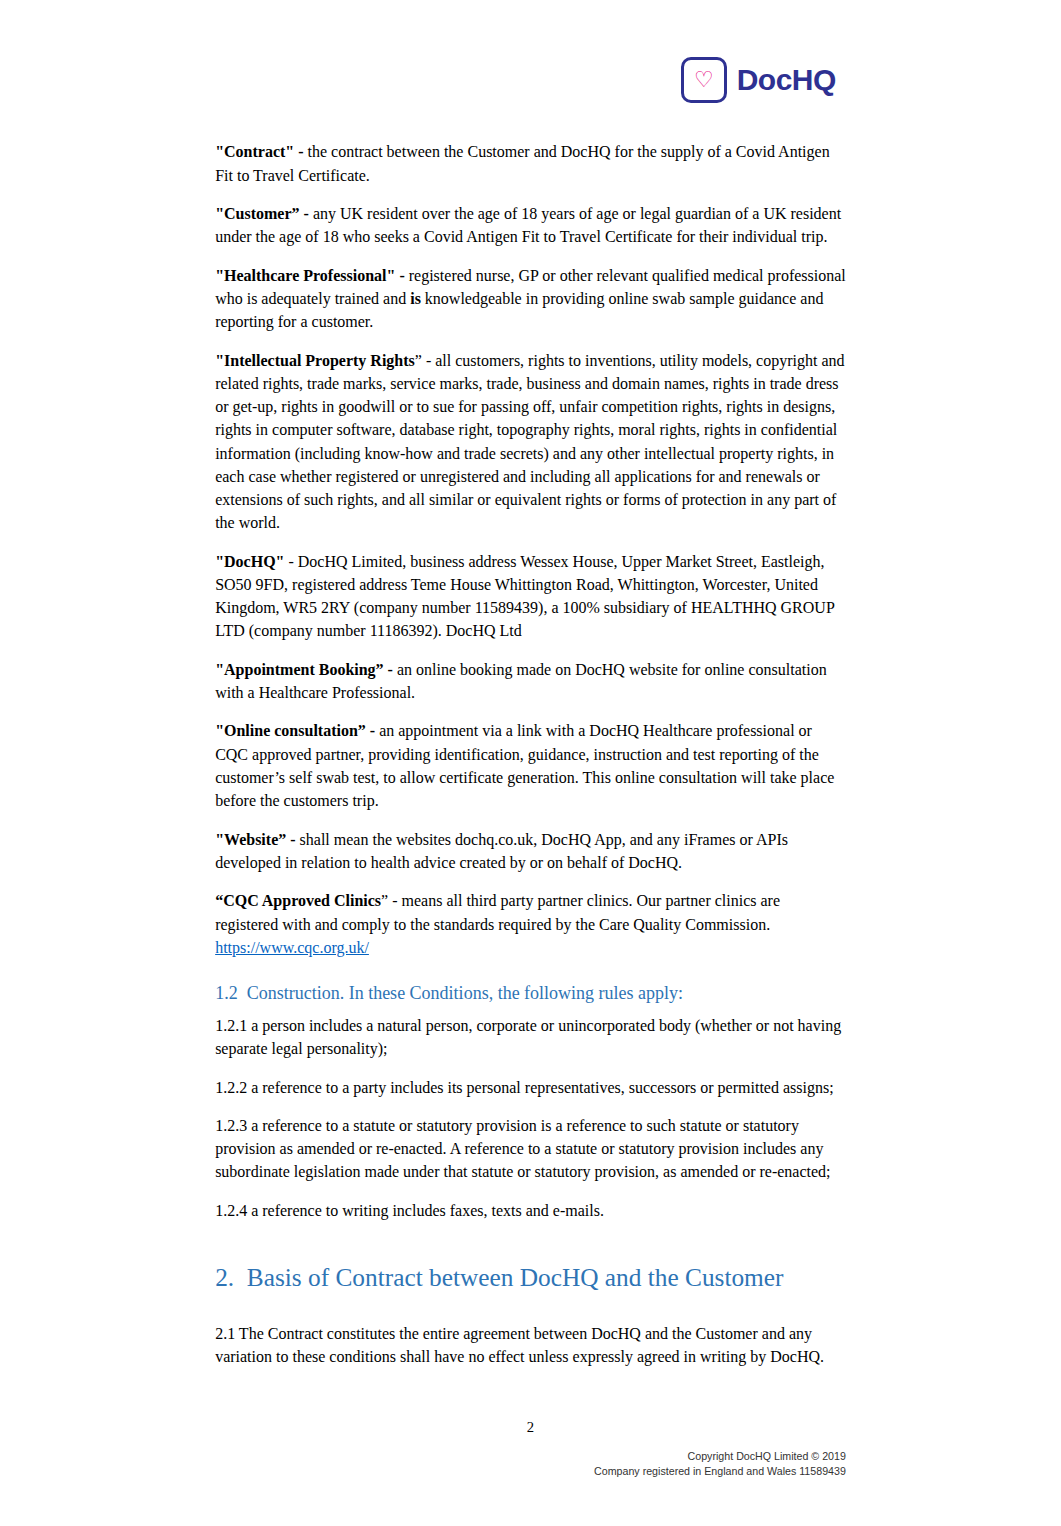♡
DocHQ
"Contract" - the contract between the Customer and DocHQ for the supply of a Covid Antigen Fit to Travel Certificate.
"Customer” - any UK resident over the age of 18 years of age or legal guardian of a UK resident under the age of 18 who seeks a Covid Antigen Fit to Travel Certificate for their individual trip.
"Healthcare Professional" - registered nurse, GP or other relevant qualified medical professional who is adequately trained and is knowledgeable in providing online swab sample guidance and reporting for a customer.
"Intellectual Property Rights” - all customers, rights to inventions, utility models, copyright and related rights, trade marks, service marks, trade, business and domain names, rights in trade dress or get-up, rights in goodwill or to sue for passing off, unfair competition rights, rights in designs, rights in computer software, database right, topography rights, moral rights, rights in confidential information (including know-how and trade secrets) and any other intellectual property rights, in each case whether registered or unregistered and including all applications for and renewals or extensions of such rights, and all similar or equivalent rights or forms of protection in any part of the world.
"DocHQ" - DocHQ Limited, business address Wessex House, Upper Market Street, Eastleigh, SO50 9FD, registered address Teme House Whittington Road, Whittington, Worcester, United Kingdom, WR5 2RY (company number 11589439), a 100% subsidiary of HEALTHHQ GROUP LTD (company number 11186392). DocHQ Ltd
"Appointment Booking” - an online booking made on DocHQ website for online consultation with a Healthcare Professional.
"Online consultation” - an appointment via a link with a DocHQ Healthcare professional or CQC approved partner, providing identification, guidance, instruction and test reporting of the customer’s self swab test, to allow certificate generation. This online consultation will take place before the customers trip.
"Website” - shall mean the websites dochq.co.uk, DocHQ App, and any iFrames or APIs developed in relation to health advice created by or on behalf of DocHQ.
“CQC Approved Clinics” - means all third party partner clinics. Our partner clinics are registered with and comply to the standards required by the Care Quality Commission. https://www.cqc.org.uk/
1.2 Construction. In these Conditions, the following rules apply:
1.2.1 a person includes a natural person, corporate or unincorporated body (whether or not having separate legal personality);
1.2.2 a reference to a party includes its personal representatives, successors or permitted assigns;
1.2.3 a reference to a statute or statutory provision is a reference to such statute or statutory provision as amended or re-enacted. A reference to a statute or statutory provision includes any subordinate legislation made under that statute or statutory provision, as amended or re-enacted;
1.2.4 a reference to writing includes faxes, texts and e-mails.
2. Basis of Contract between DocHQ and the Customer
2.1 The Contract constitutes the entire agreement between DocHQ and the Customer and any variation to these conditions shall have no effect unless expressly agreed in writing by DocHQ.
2
Copyright DocHQ Limited © 2019
Company registered in England and Wales 11589439